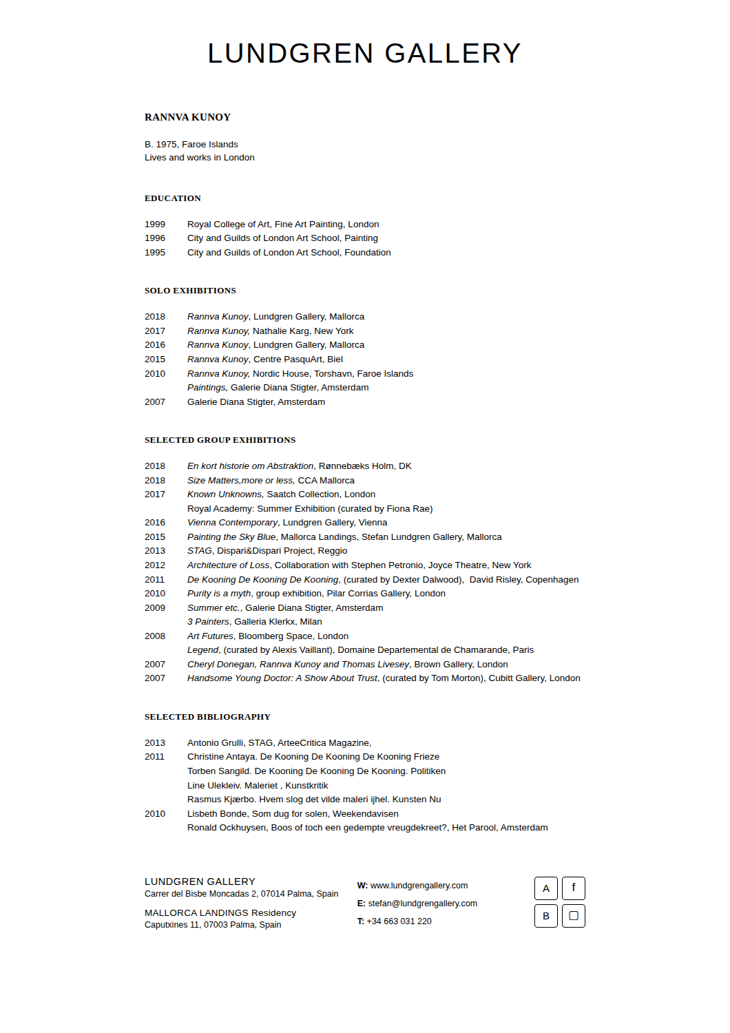LUNDGREN GALLERY
RANNVA KUNOY
B. 1975, Faroe Islands
Lives and works in London
EDUCATION
| 1999 | Royal College of Art, Fine Art Painting, London |
| 1996 | City and Guilds of London Art School, Painting |
| 1995 | City and Guilds of London Art School, Foundation |
SOLO EXHIBITIONS
| 2018 | Rannva Kunoy , Lundgren Gallery, Mallorca |
| 2017 | Rannva Kunoy, Nathalie Karg, New York |
| 2016 | Rannva Kunoy , Lundgren Gallery, Mallorca |
| 2015 | Rannva Kunoy , Centre PasquArt, Biel |
| 2010 | Rannva Kunoy, Nordic House, Torshavn, Faroe Islands |
| | Paintings, Galerie Diana Stigter, Amsterdam |
| 2007 | Galerie Diana Stigter, Amsterdam |
SELECTED GROUP EXHIBITIONS
| 2018 | En kort historie om Abstraktion , Rønnebæks Holm, DK |
| 2018 | Size Matters,more or less, CCA Mallorca |
| 2017 | Known Unknowns, Saatch Collection, London |
| | Royal Academy: Summer Exhibition (curated by Fiona Rae) |
| 2016 | Vienna Contemporary , Lundgren Gallery, Vienna |
| 2015 | Painting the Sky Blue , Mallorca Landings, Stefan Lundgren Gallery, Mallorca |
| 2013 | STAG , Dispari&Dispari Project, Reggio |
| 2012 | Architecture of Loss , Collaboration with Stephen Petronio, Joyce Theatre, New York |
| 2011 | De Kooning De Kooning De Kooning , (curated by Dexter Dalwood), David Risley, Copenhagen |
| 2010 | Purity is a myth , group exhibition, Pilar Corrias Gallery, London |
| 2009 | Summer etc. , Galerie Diana Stigter, Amsterdam |
| | 3 Painters , Galleria Klerkx, Milan |
| 2008 | Art Futures , Bloomberg Space, London |
| | Legend , (curated by Alexis Vaillant), Domaine Departemental de Chamarande, Paris |
| 2007 | Cheryl Donegan, Rannva Kunoy and Thomas Livesey , Brown Gallery, London |
| 2007 | Handsome Young Doctor: A Show About Trust , (curated by Tom Morton), Cubitt Gallery, London |
SELECTED BIBLIOGRAPHY
| 2013 | Antonio Grulli, STAG, ArteeCritica Magazine, |
| 2011 | Christine Antaya. De Kooning De Kooning De Kooning Frieze |
| | Torben Sangild. De Kooning De Kooning De Kooning. Politiken |
| | Line Ulekleiv. Maleriet , Kunstkritik |
| | Rasmus Kjærbo. Hvem slog det vilde maleri ijhel. Kunsten Nu |
| 2010 | Lisbeth Bonde, Som dug for solen, Weekendavisen |
| | Ronald Ockhuysen, Boos of toch een gedempte vreugdekreet?, Het Parool, Amsterdam |
LUNDGREN GALLERY
Carrer del Bisbe Moncadas 2, 07014 Palma, Spain
MALLORCA LANDINGS Residency
Caputxines 11, 07003 Palma, Spain
W: www.lundgrengallery.com
E: stefan@lundgrengallery.com
T: +34 663 031 220
A
f
B
▢